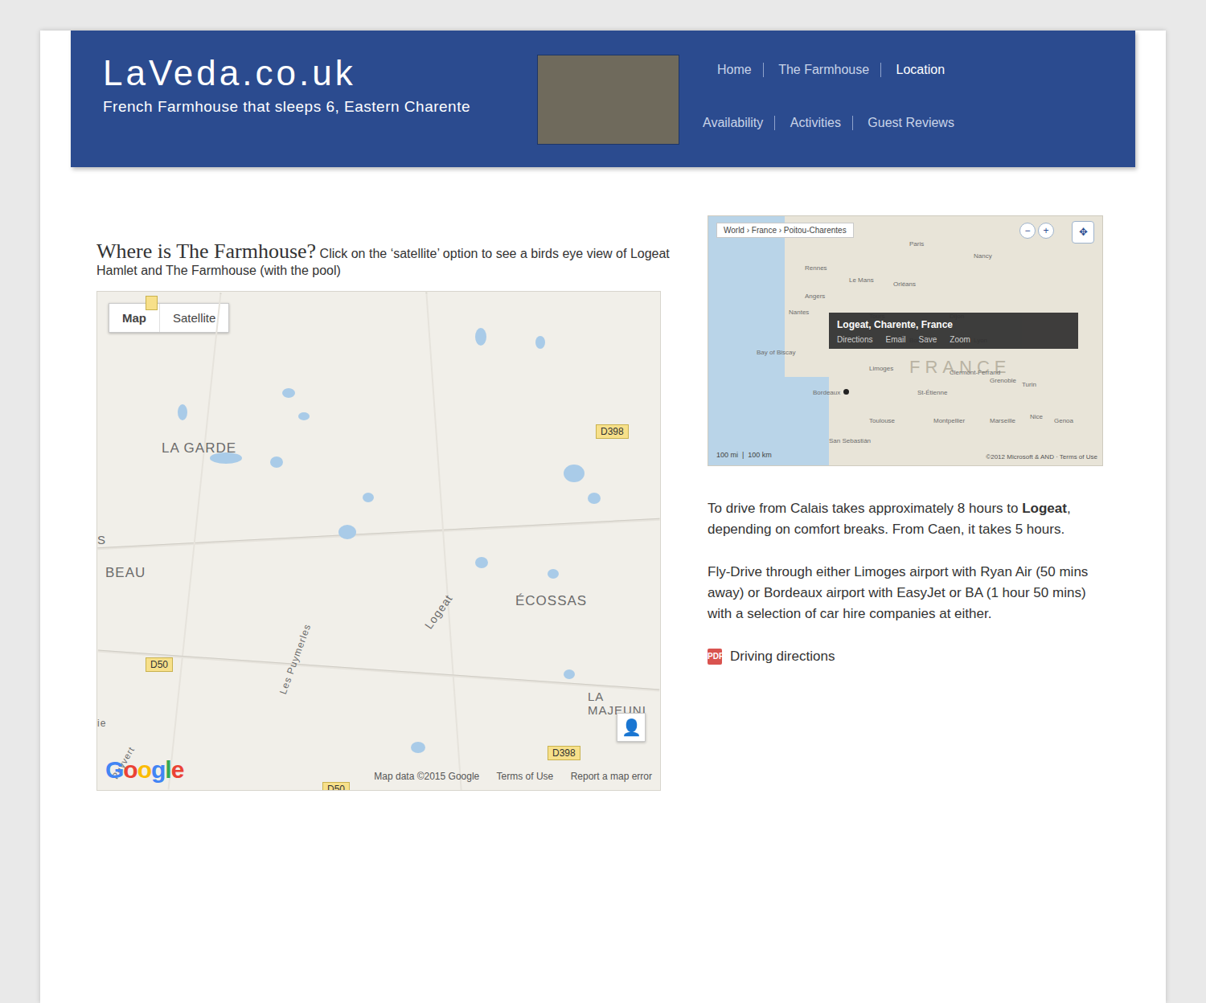LaVeda.co.uk
French Farmhouse that sleeps 6, Eastern Charente
Home
The Farmhouse
Location
Availability
Activities
Guest Reviews
Where is The Farmhouse?
Click on the ‘satellite’ option to see a birds eye view of Logeat Hamlet and The Farmhouse (with the pool)
Map Satellite
D398
D50
D398
D50
LA GARDE
S
BEAU
ÉCOSSAS
Logeat
Les Puymerles
LA MAJEUNI
ie
Puyvert
S
👤
Google
Map data ©2015 Google Terms of Use Report a map error
World › France › Poitou-Charentes
−+
✥
FRANCE
Paris
Nancy
Rennes
Le Mans
Orléans
Angers
Nantes
Tours
Dijon
Bourges
Lyon
Limoges
Clermont-Ferrand
Bordeaux
St-Étienne
Grenoble
Turin
Toulouse
Montpellier
Marseille
Nice
Genoa
San Sebastián
Bay of Biscay
Logeat, Charente, France
Directions Email Save Zoom
100 mi | 100 km
©2012 Microsoft & AND · Terms of Use
To drive from Calais takes approximately 8 hours to Logeat, depending on comfort breaks. From Caen, it takes 5 hours.
Fly-Drive through either Limoges airport with Ryan Air (50 mins away) or Bordeaux airport with EasyJet or BA (1 hour 50 mins) with a selection of car hire companies at either.
PDFDriving directions